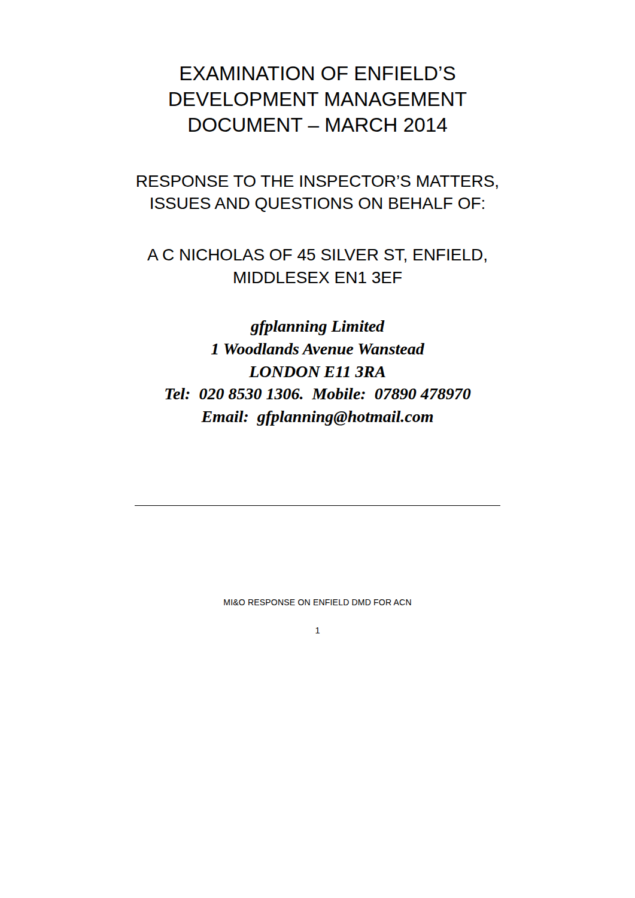EXAMINATION OF ENFIELD’S DEVELOPMENT MANAGEMENT DOCUMENT – MARCH 2014
RESPONSE TO THE INSPECTOR’S MATTERS, ISSUES AND QUESTIONS ON BEHALF OF:
A C NICHOLAS OF 45 SILVER ST, ENFIELD, MIDDLESEX EN1 3EF
gfplanning Limited
1 Woodlands Avenue Wanstead
LONDON E11 3RA
Tel: 020 8530 1306. Mobile: 07890 478970 Email: gfplanning@hotmail.com
MI&O RESPONSE ON ENFIELD DMD FOR ACN
1